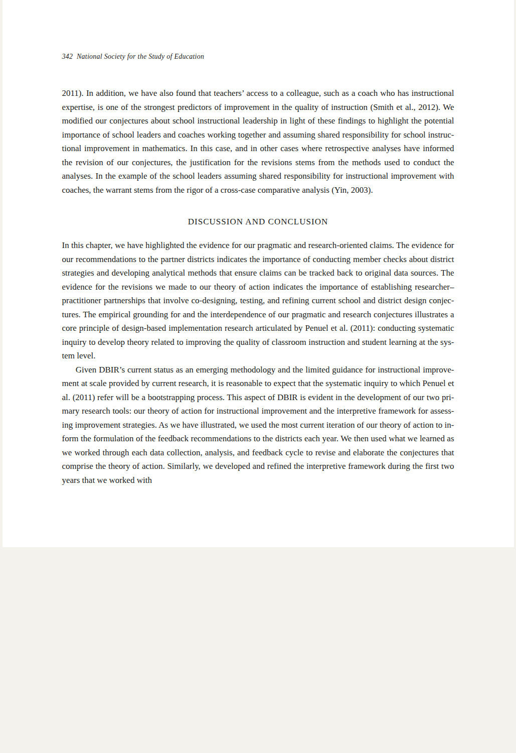342 National Society for the Study of Education
2011). In addition, we have also found that teachers’ access to a colleague, such as a coach who has instructional expertise, is one of the strongest predictors of improvement in the quality of instruction (Smith et al., 2012). We modified our conjectures about school instructional leadership in light of these findings to highlight the potential importance of school leaders and coaches working together and assuming shared responsibility for school instructional improvement in mathematics. In this case, and in other cases where retrospective analyses have informed the revision of our conjectures, the justification for the revisions stems from the methods used to conduct the analyses. In the example of the school leaders assuming shared responsibility for instructional improvement with coaches, the warrant stems from the rigor of a cross-case comparative analysis (Yin, 2003).
Discussion and Conclusion
In this chapter, we have highlighted the evidence for our pragmatic and research-oriented claims. The evidence for our recommendations to the partner districts indicates the importance of conducting member checks about district strategies and developing analytical methods that ensure claims can be tracked back to original data sources. The evidence for the revisions we made to our theory of action indicates the importance of establishing researcher–practitioner partnerships that involve co-designing, testing, and refining current school and district design conjectures. The empirical grounding for and the interdependence of our pragmatic and research conjectures illustrates a core principle of design-based implementation research articulated by Penuel et al. (2011): conducting systematic inquiry to develop theory related to improving the quality of classroom instruction and student learning at the system level.
Given DBIR’s current status as an emerging methodology and the limited guidance for instructional improvement at scale provided by current research, it is reasonable to expect that the systematic inquiry to which Penuel et al. (2011) refer will be a bootstrapping process. This aspect of DBIR is evident in the development of our two primary research tools: our theory of action for instructional improvement and the interpretive framework for assessing improvement strategies. As we have illustrated, we used the most current iteration of our theory of action to inform the formulation of the feedback recommendations to the districts each year. We then used what we learned as we worked through each data collection, analysis, and feedback cycle to revise and elaborate the conjectures that comprise the theory of action. Similarly, we developed and refined the interpretive framework during the first two years that we worked with